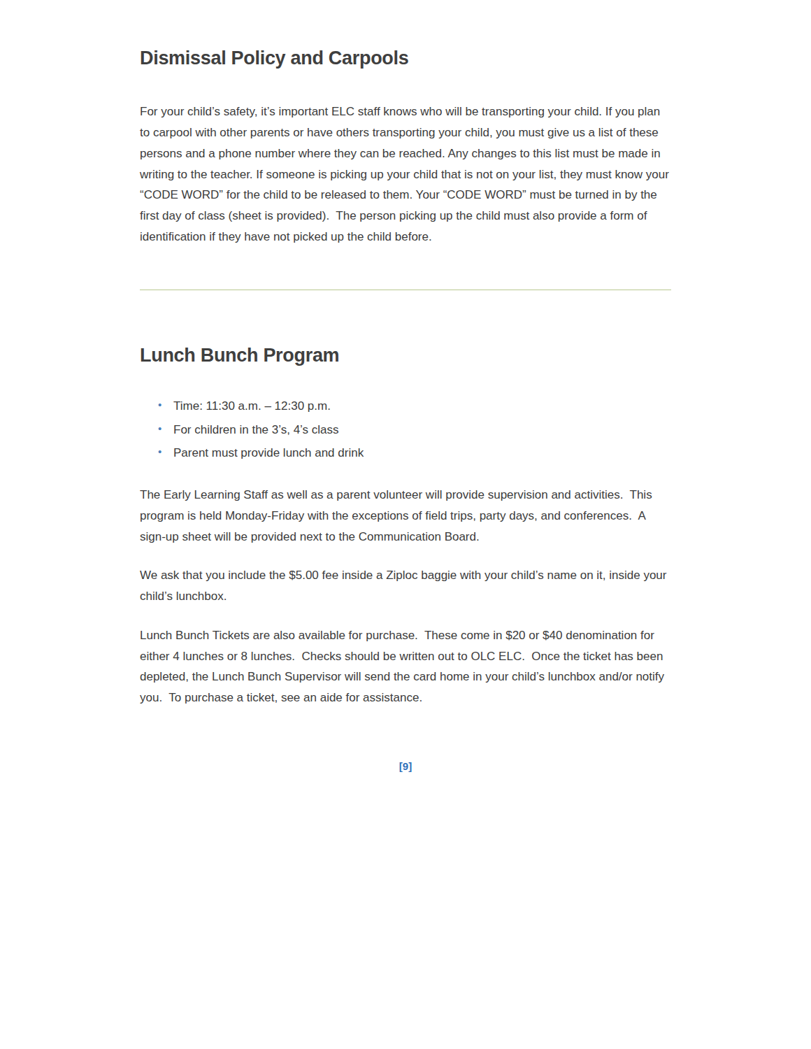Dismissal Policy and Carpools
For your child’s safety, it’s important ELC staff knows who will be transporting your child. If you plan to carpool with other parents or have others transporting your child, you must give us a list of these persons and a phone number where they can be reached. Any changes to this list must be made in writing to the teacher. If someone is picking up your child that is not on your list, they must know your “CODE WORD” for the child to be released to them. Your “CODE WORD” must be turned in by the first day of class (sheet is provided). The person picking up the child must also provide a form of identification if they have not picked up the child before.
Lunch Bunch Program
Time: 11:30 a.m. – 12:30 p.m.
For children in the 3’s, 4’s class
Parent must provide lunch and drink
The Early Learning Staff as well as a parent volunteer will provide supervision and activities. This program is held Monday-Friday with the exceptions of field trips, party days, and conferences. A sign-up sheet will be provided next to the Communication Board.
We ask that you include the $5.00 fee inside a Ziploc baggie with your child’s name on it, inside your child’s lunchbox.
Lunch Bunch Tickets are also available for purchase. These come in $20 or $40 denomination for either 4 lunches or 8 lunches. Checks should be written out to OLC ELC. Once the ticket has been depleted, the Lunch Bunch Supervisor will send the card home in your child’s lunchbox and/or notify you. To purchase a ticket, see an aide for assistance.
[9]